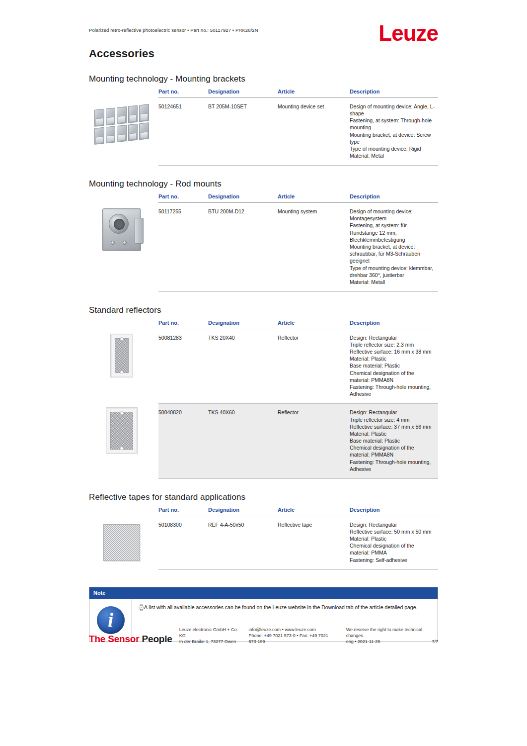Polarized retro-reflective photoelectric sensor • Part no.: 50117927 • PRK28/2N
Leuze
Accessories
Mounting technology - Mounting brackets
| | Part no. | Designation | Article | Description |
| --- | --- | --- | --- | --- |
| | 50124651 | BT 205M-10SET | Mounting device set | Design of mounting device: Angle, L-shape Fastening, at system: Through-hole mounting Mounting bracket, at device: Screw type Type of mounting device: Rigid Material: Metal |
Mounting technology - Rod mounts
| | Part no. | Designation | Article | Description |
| --- | --- | --- | --- | --- |
| | 50117255 | BTU 200M-D12 | Mounting system | Design of mounting device: Montagesystem Fastening, at system: für Rundstange 12 mm, Blechklemmbefestigung Mounting bracket, at device: schraubbar, für M3-Schrauben geeignet Type of mounting device: klemmbar, drehbar 360°, justierbar Material: Metall |
Standard reflectors
| | Part no. | Designation | Article | Description |
| --- | --- | --- | --- | --- |
| | 50081283 | TKS 20X40 | Reflector | Design: Rectangular Triple reflector size: 2.3 mm Reflective surface: 16 mm x 38 mm Material: Plastic Base material: Plastic Chemical designation of the material: PMMA8N Fastening: Through-hole mounting, Adhesive |
| | 50040820 | TKS 40X60 | Reflector | Design: Rectangular Triple reflector size: 4 mm Reflective surface: 37 mm x 56 mm Material: Plastic Base material: Plastic Chemical designation of the material: PMMA8N Fastening: Through-hole mounting, Adhesive |
Reflective tapes for standard applications
| | Part no. | Designation | Article | Description |
| --- | --- | --- | --- | --- |
| | 50108300 | REF 4-A-50x50 | Reflective tape | Design: Rectangular Reflective surface: 50 mm x 50 mm Material: Plastic Chemical designation of the material: PMMA Fastening: Self-adhesive |
Note
i
⌚A list with all available accessories can be found on the Leuze website in the Download tab of the article detailed page.
The Sensor People
Leuze electronic GmbH + Co. KG In der Braike 1, 73277 Owen
info@leuze.com • www.leuze.com Phone: +49 7021 573-0 • Fax: +49 7021 573-199
We reserve the right to make technical changes eng • 2021-11-29
7/7